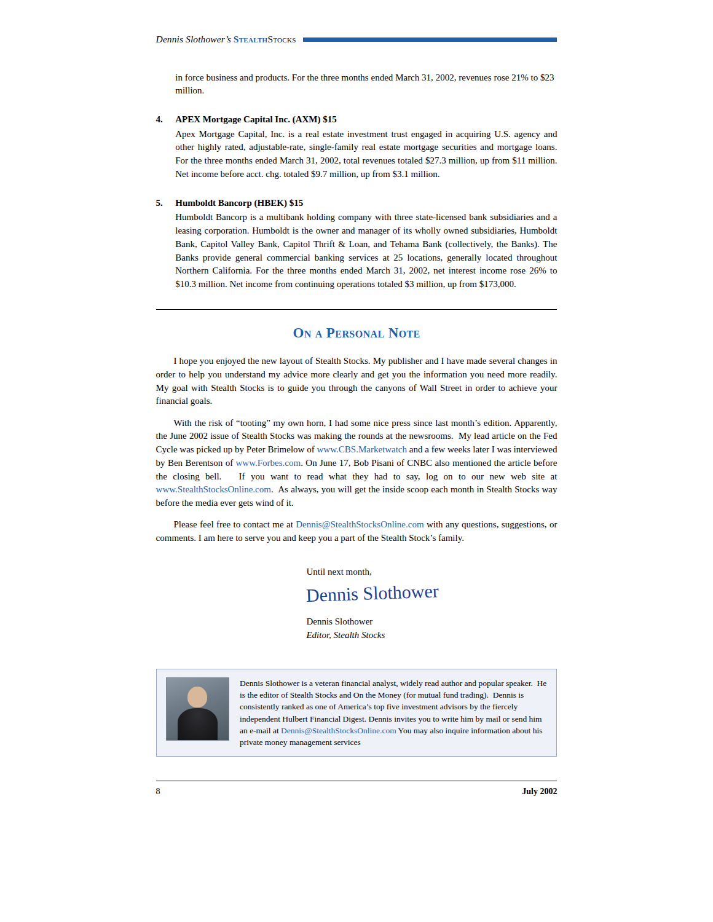Dennis Slothower’s Stealth Stocks
in force business and products. For the three months ended March 31, 2002, revenues rose 21% to $23 million.
4. APEX Mortgage Capital Inc. (AXM) $15
Apex Mortgage Capital, Inc. is a real estate investment trust engaged in acquiring U.S. agency and other highly rated, adjustable-rate, single-family real estate mortgage securities and mortgage loans. For the three months ended March 31, 2002, total revenues totaled $27.3 million, up from $11 million. Net income before acct. chg. totaled $9.7 million, up from $3.1 million.
5. Humboldt Bancorp (HBEK) $15
Humboldt Bancorp is a multibank holding company with three state-licensed bank subsidiaries and a leasing corporation. Humboldt is the owner and manager of its wholly owned subsidiaries, Humboldt Bank, Capitol Valley Bank, Capitol Thrift & Loan, and Tehama Bank (collectively, the Banks). The Banks provide general commercial banking services at 25 locations, generally located throughout Northern California. For the three months ended March 31, 2002, net interest income rose 26% to $10.3 million. Net income from continuing operations totaled $3 million, up from $173,000.
On a Personal Note
I hope you enjoyed the new layout of Stealth Stocks. My publisher and I have made several changes in order to help you understand my advice more clearly and get you the information you need more readily. My goal with Stealth Stocks is to guide you through the canyons of Wall Street in order to achieve your financial goals.
With the risk of “tooting” my own horn, I had some nice press since last month’s edition. Apparently, the June 2002 issue of Stealth Stocks was making the rounds at the newsrooms. My lead article on the Fed Cycle was picked up by Peter Brimelow of www.CBS.Marketwatch and a few weeks later I was interviewed by Ben Berentson of www.Forbes.com. On June 17, Bob Pisani of CNBC also mentioned the article before the closing bell. If you want to read what they had to say, log on to our new web site at www.StealthStocksOnline.com. As always, you will get the inside scoop each month in Stealth Stocks way before the media ever gets wind of it.
Please feel free to contact me at Dennis@StealthStocksOnline.com with any questions, suggestions, or comments. I am here to serve you and keep you a part of the Stealth Stock’s family.
Until next month,
Dennis Slothower
Dennis Slothower
Editor, Stealth Stocks
Dennis Slothower is a veteran financial analyst, widely read author and popular speaker. He is the editor of Stealth Stocks and On the Money (for mutual fund trading). Dennis is consistently ranked as one of America’s top five investment advisors by the fiercely independent Hulbert Financial Digest. Dennis invites you to write him by mail or send him an e-mail at Dennis@StealthStocksOnline.com You may also inquire information about his private money management services
8
July 2002